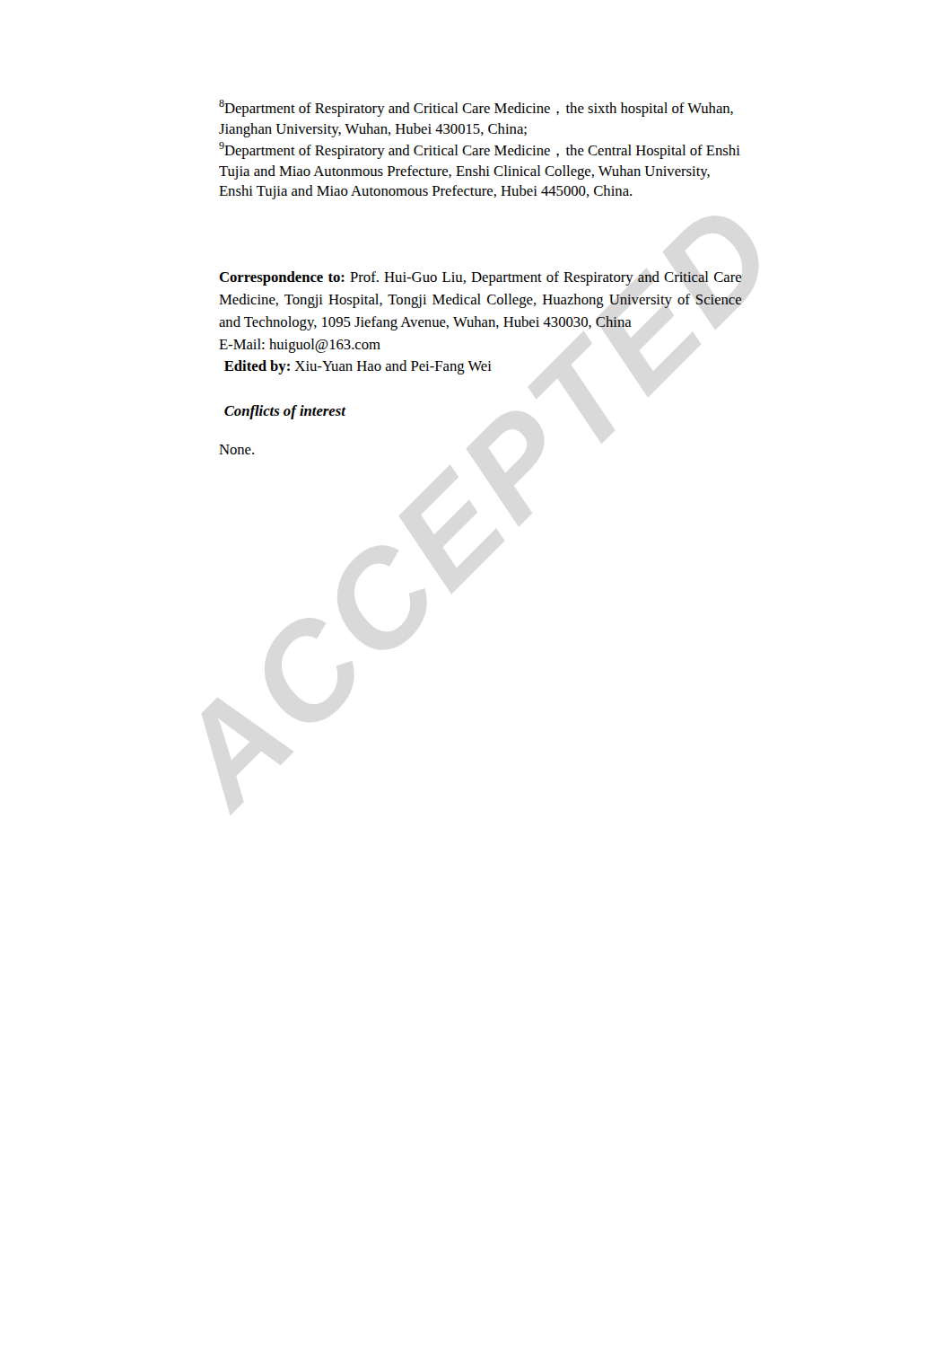ACCEPTED
8Department of Respiratory and Critical Care Medicine，the sixth hospital of Wuhan, Jianghan University, Wuhan, Hubei 430015, China;
9Department of Respiratory and Critical Care Medicine，the Central Hospital of Enshi Tujia and Miao Autonmous Prefecture, Enshi Clinical College, Wuhan University, Enshi Tujia and Miao Autonomous Prefecture, Hubei 445000, China.
Correspondence to: Prof. Hui-Guo Liu, Department of Respiratory and Critical Care Medicine, Tongji Hospital, Tongji Medical College, Huazhong University of Science and Technology, 1095 Jiefang Avenue, Wuhan, Hubei 430030, China
E-Mail: huiguol@163.com
Edited by: Xiu-Yuan Hao and Pei-Fang Wei
Conflicts of interest
None.